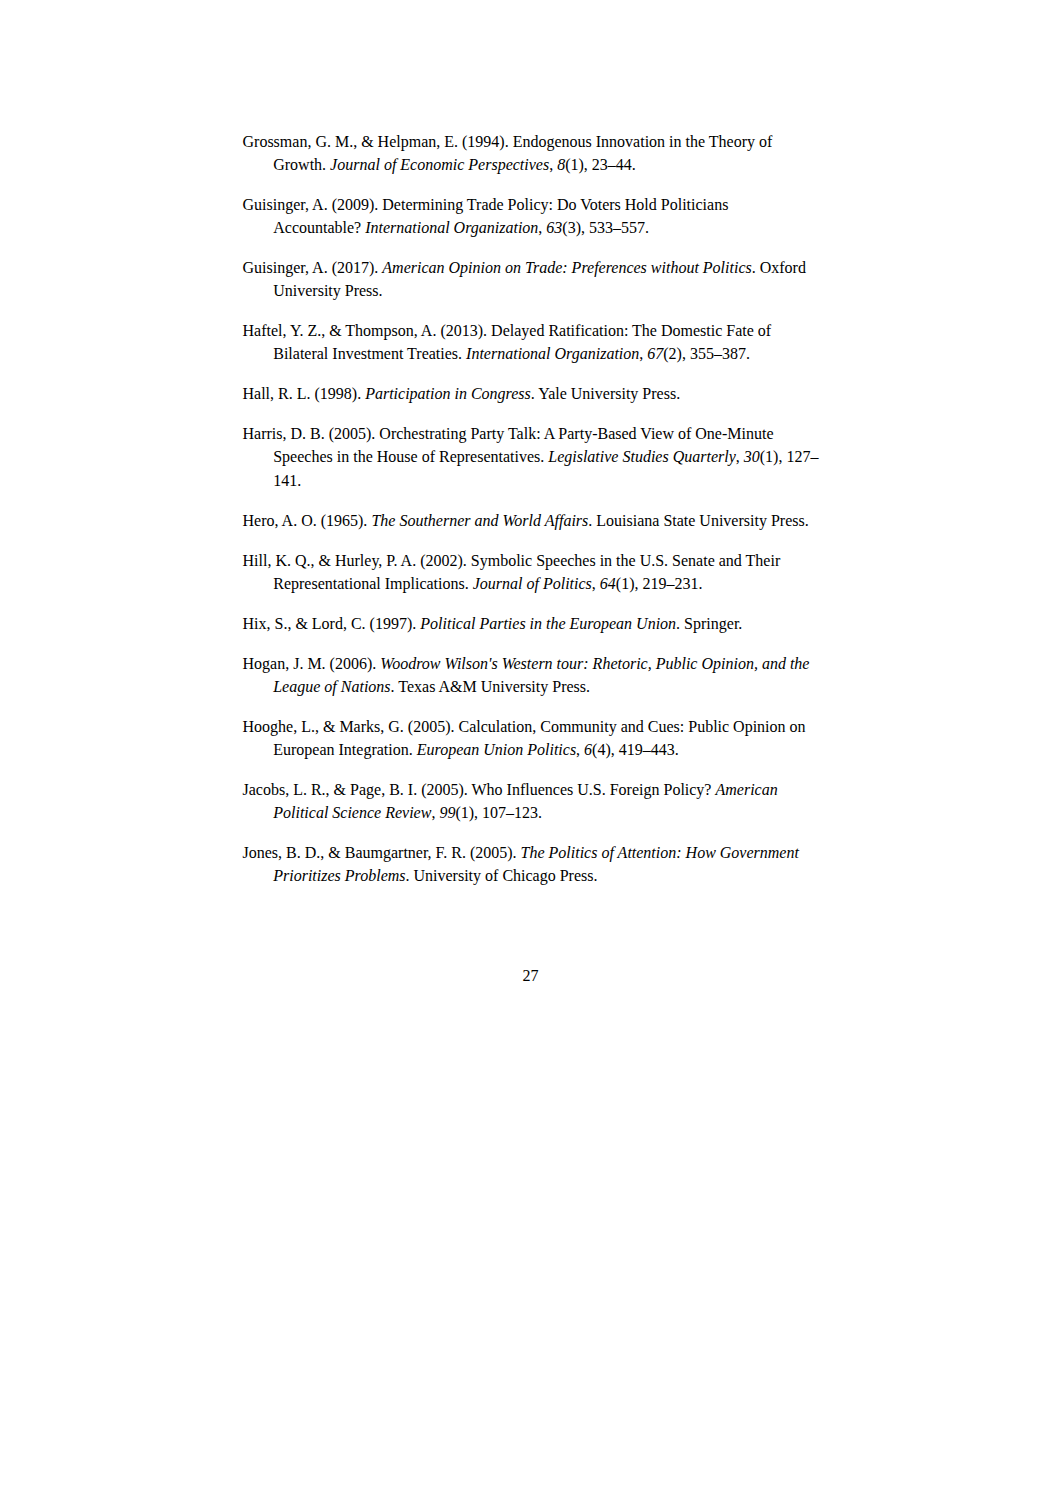Grossman, G. M., & Helpman, E. (1994). Endogenous Innovation in the Theory of Growth. Journal of Economic Perspectives, 8(1), 23–44.
Guisinger, A. (2009). Determining Trade Policy: Do Voters Hold Politicians Accountable? International Organization, 63(3), 533–557.
Guisinger, A. (2017). American Opinion on Trade: Preferences without Politics. Oxford University Press.
Haftel, Y. Z., & Thompson, A. (2013). Delayed Ratification: The Domestic Fate of Bilateral Investment Treaties. International Organization, 67(2), 355–387.
Hall, R. L. (1998). Participation in Congress. Yale University Press.
Harris, D. B. (2005). Orchestrating Party Talk: A Party-Based View of One-Minute Speeches in the House of Representatives. Legislative Studies Quarterly, 30(1), 127–141.
Hero, A. O. (1965). The Southerner and World Affairs. Louisiana State University Press.
Hill, K. Q., & Hurley, P. A. (2002). Symbolic Speeches in the U.S. Senate and Their Representational Implications. Journal of Politics, 64(1), 219–231.
Hix, S., & Lord, C. (1997). Political Parties in the European Union. Springer.
Hogan, J. M. (2006). Woodrow Wilson's Western tour: Rhetoric, Public Opinion, and the League of Nations. Texas A&M University Press.
Hooghe, L., & Marks, G. (2005). Calculation, Community and Cues: Public Opinion on European Integration. European Union Politics, 6(4), 419–443.
Jacobs, L. R., & Page, B. I. (2005). Who Influences U.S. Foreign Policy? American Political Science Review, 99(1), 107–123.
Jones, B. D., & Baumgartner, F. R. (2005). The Politics of Attention: How Government Prioritizes Problems. University of Chicago Press.
27